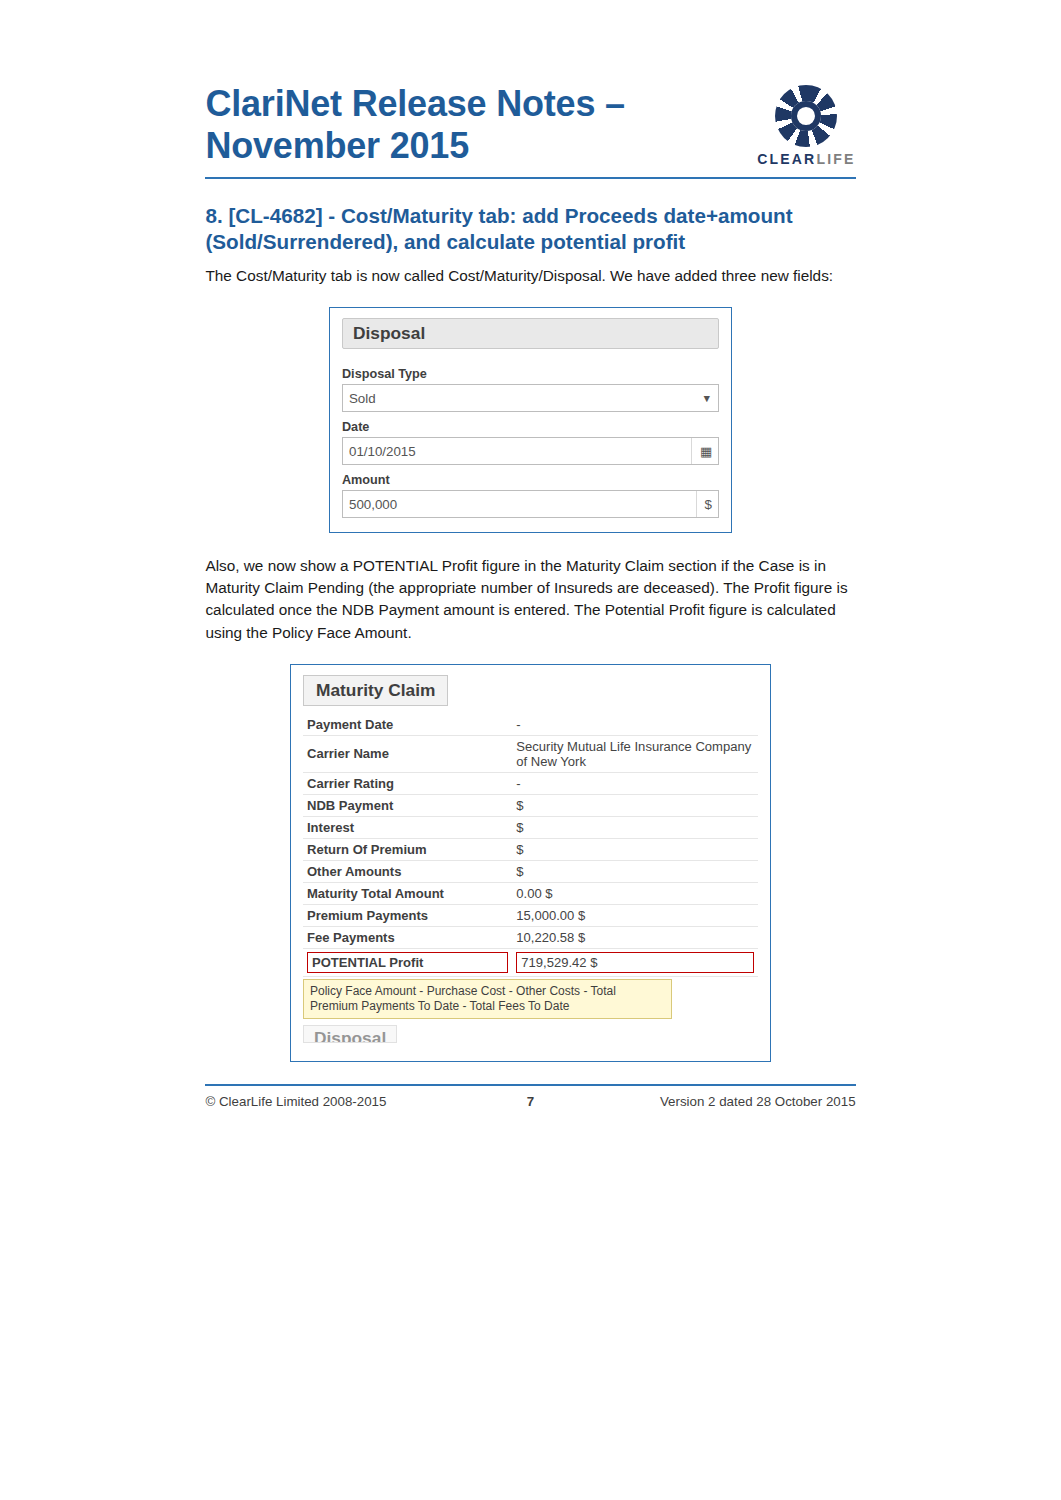ClariNet Release Notes – November 2015
CLEARLIFE
8. [CL-4682] - Cost/Maturity tab: add Proceeds date+amount (Sold/Surrendered), and calculate potential profit
The Cost/Maturity tab is now called Cost/Maturity/Disposal. We have added three new fields:
Disposal
Disposal Type
Sold▼
Date
01/10/2015▦
Amount
500,000$
Also, we now show a POTENTIAL Profit figure in the Maturity Claim section if the Case is in Maturity Claim Pending (the appropriate number of Insureds are deceased). The Profit figure is calculated once the NDB Payment amount is entered. The Potential Profit figure is calculated using the Policy Face Amount.
Maturity Claim
| Payment Date | - |
| Carrier Name | Security Mutual Life Insurance Company of New York |
| Carrier Rating | - |
| NDB Payment | $ |
| Interest | $ |
| Return Of Premium | $ |
| Other Amounts | $ |
| Maturity Total Amount | 0.00 $ |
| Premium Payments | 15,000.00 $ |
| Fee Payments | 10,220.58 $ |
| POTENTIAL Profit | 719,529.42 $ |
Policy Face Amount - Purchase Cost - Other Costs - Total Premium Payments To Date - Total Fees To Date
Disposal
© ClearLife Limited 2008-2015
7
Version 2 dated 28 October 2015